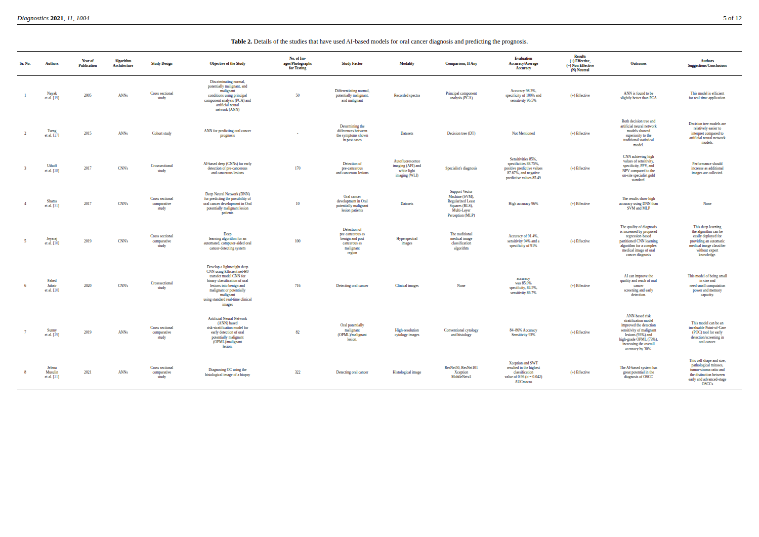Diagnostics 2021, 11, 1004
5 of 12
Table 2. Details of the studies that have used AI-based models for oral cancer diagnosis and predicting the prognosis.
| Sr. No. | Authors | Year of Publication | Algorithm Architecture | Study Design | Objective of the Study | No. of Im- ages/Photographs for Testing | Study Factor | Modality | Comparison, If Any | Evaluation Accuracy/Average Accuracy | Results (+) Effective, (−) Non Effective (N) Neutral | Outcomes | Authors Suggestions/Conclusions |
| --- | --- | --- | --- | --- | --- | --- | --- | --- | --- | --- | --- | --- | --- |
| 1 | Nayak et al. [ 19 ] | 2005 | ANNs | Cross sectional study | Discriminating normal, potentially malignant, and malignant conditions using principal component analysis (PCA) and artificial neural network (ANN) | 50 | Differentiating normal, potentially malignant, and malignant | Recorded spectra | Principal component analysis (PCA) | Accuracy 98.3%, specificity of 100% and sensitivity 96.5% | (+) Effective | ANN is found to be slightly better than PCA | This model is efficient for real-time application. |
| 2 | Tseng et al. [ 27 ] | 2015 | ANNs | Cohort study | ANN for predicting oral cancer prognosis | - | Determining the differences between the symptoms shown in past cases | Datasets | Decision tree (DT) | Not Mentioned | (+) Effective | Both decision tree and artificial neural network models showed superiority to the traditional statistical model. | Decision tree models are relatively easier to interpret compared to artificial neural network models. |
| 3 | Uthoff et al. [ 28 ] | 2017 | CNN's | Crosssectional study | AI-based deep (CNNs) for early detection of pre-cancerous and cancerous lesions | 170 | Detection of pre-cancerous and cancerous lesions | Autofluorescence imaging (AFI) and white light imaging (WLI) | Specialist's diagnosis | Sensitivities 85%, specificities 88.75%, positive predictive values 87.67%, and negative predictive values 85.49 | (+) Effective | CNN achieving high values of sensitivity, specificity, PPV, and NPV compared to the on-site specialist gold standard. | Performance should increase as additional images are collected. |
| 4 | Shams et al. [ 31 ] | 2017 | CNN's | Cross sectional comparative study | Deep Neural Network (DNN) for predicting the possibility of oral cancer development in Oral potentially malignant lesion patients | 10 | Oral cancer development in Oral potentially malignant lesion patients | Datasets | Support Vector Machine (SVM), Regularized Least Squares (RLS), Multi-Layer Perception (MLP) | High accuracy 96% | (+) Effective | The results show high accuracy using DNN than SVM and MLP | None |
| 5 | Jeyaraj et al. [ 30 ] | 2019 | CNN's | Cross sectional comparative study | Deep learning algorithm for an automated, computer-aided oral cancer-detecting system | 100 | Detection of pre-cancerous as benign and post cancerous as malignant region | Hyperspectral images | The traditional medical image classification algorithm | Accuracy of 91.4%, sensitivity 94% and a specificity of 91% | (+) Effective | The quality of diagnosis is increased by proposed regression-based partitioned CNN learning algorithm for a complex medical image of oral cancer diagnosis | This deep learning the algorithm can be easily deployed for providing an automatic medical image classifier without expert knowledge. |
| 6 | Fahed Jubair et al. [ 20 ] | 2020 | CNN's | Crosssectional study | Develop a lightweight deep CNN using Efficient net-B0 transfer model CNN for binary classification of oral lesions into benign and malignant or potentially malignant using standard real-time clinical images | 716 | Detecting oral cancer | Clinical images | None | accuracy was 85.0% specificity, 84.5%, sensitivity 86.7% | (+) Effective | AI can improve the quality and reach of oral cancer screening and early detection. | This model of being small in size and need small computation power and memory capacity. |
| 7 | Sunny et al. [ 29 ] | 2019 | ANNs | Cross sectional comparative study | Artificial Neural Network (ANN) based risk-stratification model for early detection of oral potentially malignant (OPML)/malignant lesion. | 82 | Oral potentially malignant (OPML)/malignant lesion. | High-resolution cytology images | Conventional cytology and histology | 84–86% Accuracy Sensitivity 93% | (+) Effective | ANN-based risk stratification model improved the detection sensitivity of malignant lesions (93%) and high-grade OPML (73%), increasing the overall accuracy by 30%. | This model can be an invaluable Point-of-Care (POC) tool for early detection/screening in oral cancer. |
| 8 | Jelena Musulin et al. [ 21 ] | 2021 | ANNs | Cross sectional comparative study | Diagnosing OC using the histological image of a biopsy | 322 | Detecting oral cancer | Histological image | ResNet50, ResNet101 Xception MobileNetv2 | Xception and SWT resulted in the highest classification value of 0.96 (σ = 0.042) AUCmacro | (+) Effective | The AI-based system has great potential in the diagnosis of OSCC | This cell shape and size, pathological mitoses, tumor-stroma ratio and the distinction between early and advanced-stage OSCCs |